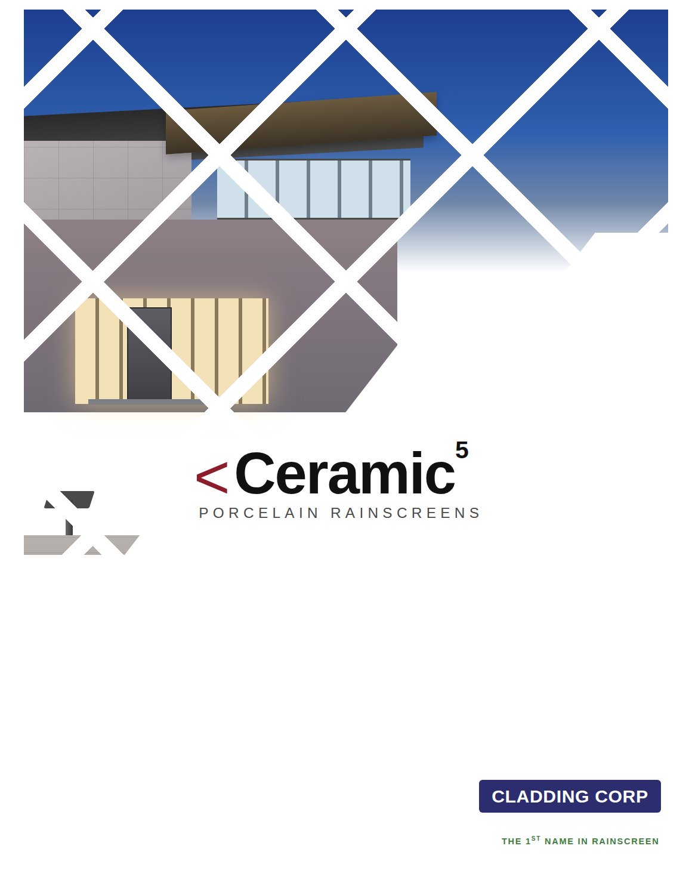Ceramic5 Porcelain Rainscreens — Cladding Corp, The 1st Name in Rainscreen
<
Ceramic5
Porcelain Rainscreens
CLADDING CORP
The 1st Name in Rainscreen